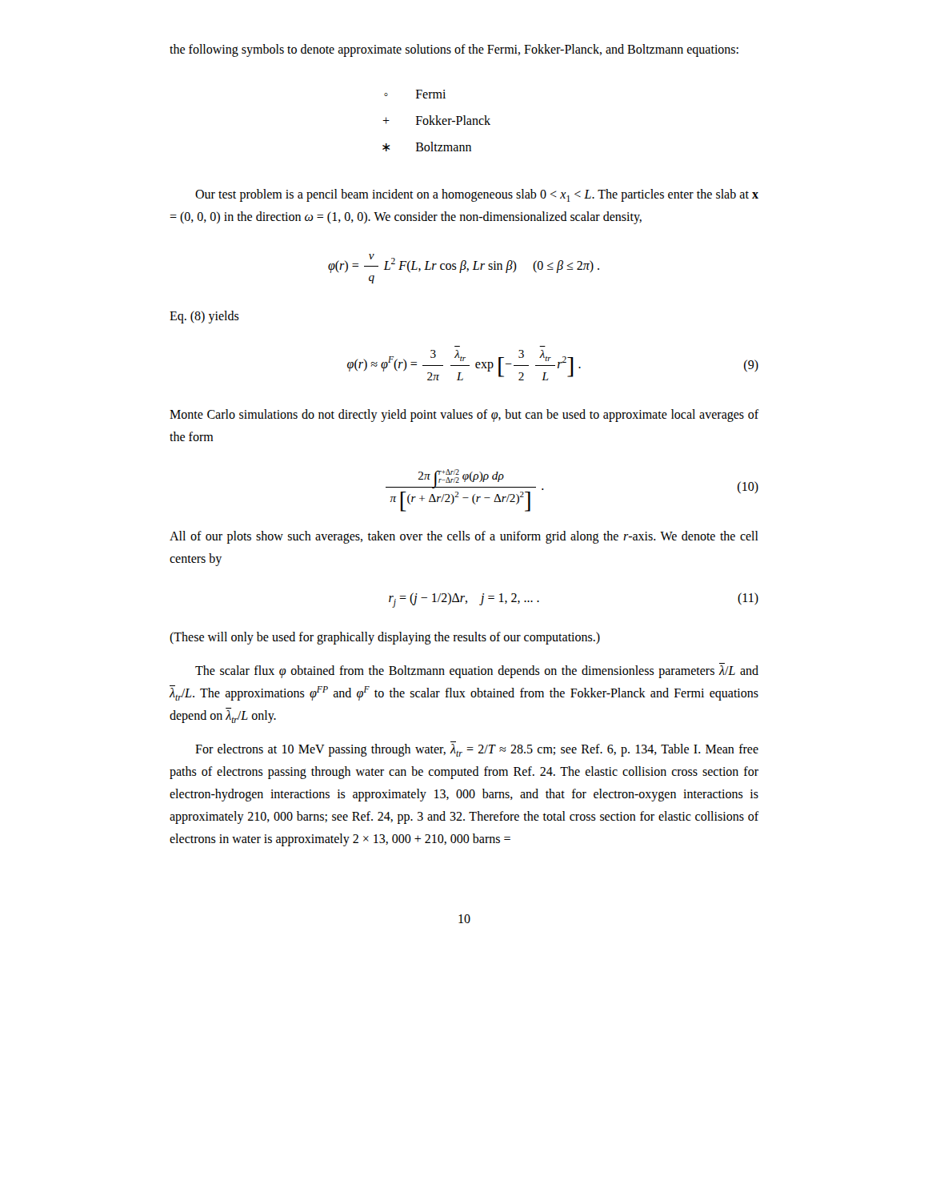the following symbols to denote approximate solutions of the Fermi, Fokker-Planck, and Boltzmann equations:
| ◦ | Fermi |
| + | Fokker-Planck |
| ∗ | Boltzmann |
Our test problem is a pencil beam incident on a homogeneous slab 0 < x1 < L. The particles enter the slab at x = (0, 0, 0) in the direction ω = (1, 0, 0). We consider the non-dimensionalized scalar density,
φ(r) = vq L2 F(L, Lr cos β, Lr sin β) (0 ≤ β ≤ 2π) .
Eq. (8) yields
φ(r) ≈ φF(r) = 32π λtr L exp [−32 λtr L r2] . (9)
Monte Carlo simulations do not directly yield point values of φ, but can be used to approximate local averages of the form
2π ∫r+Δr/2 r−Δr/2 φ(ρ)ρ dρ π [(r + Δr/2)2 − (r − Δr/2)2] . (10)
All of our plots show such averages, taken over the cells of a uniform grid along the r-axis. We denote the cell centers by
rj = (j − 1/2)Δr, j = 1, 2, ... . (11)
(These will only be used for graphically displaying the results of our computations.)
The scalar flux φ obtained from the Boltzmann equation depends on the dimensionless parameters λ/L and λtr/L. The approximations φFP and φF to the scalar flux obtained from the Fokker-Planck and Fermi equations depend on λtr/L only.
For electrons at 10 MeV passing through water, λtr = 2/T ≈ 28.5 cm; see Ref. 6, p. 134, Table I. Mean free paths of electrons passing through water can be computed from Ref. 24. The elastic collision cross section for electron-hydrogen interactions is approximately 13, 000 barns, and that for electron-oxygen interactions is approximately 210, 000 barns; see Ref. 24, pp. 3 and 32. Therefore the total cross section for elastic collisions of electrons in water is approximately 2 × 13, 000 + 210, 000 barns =
10